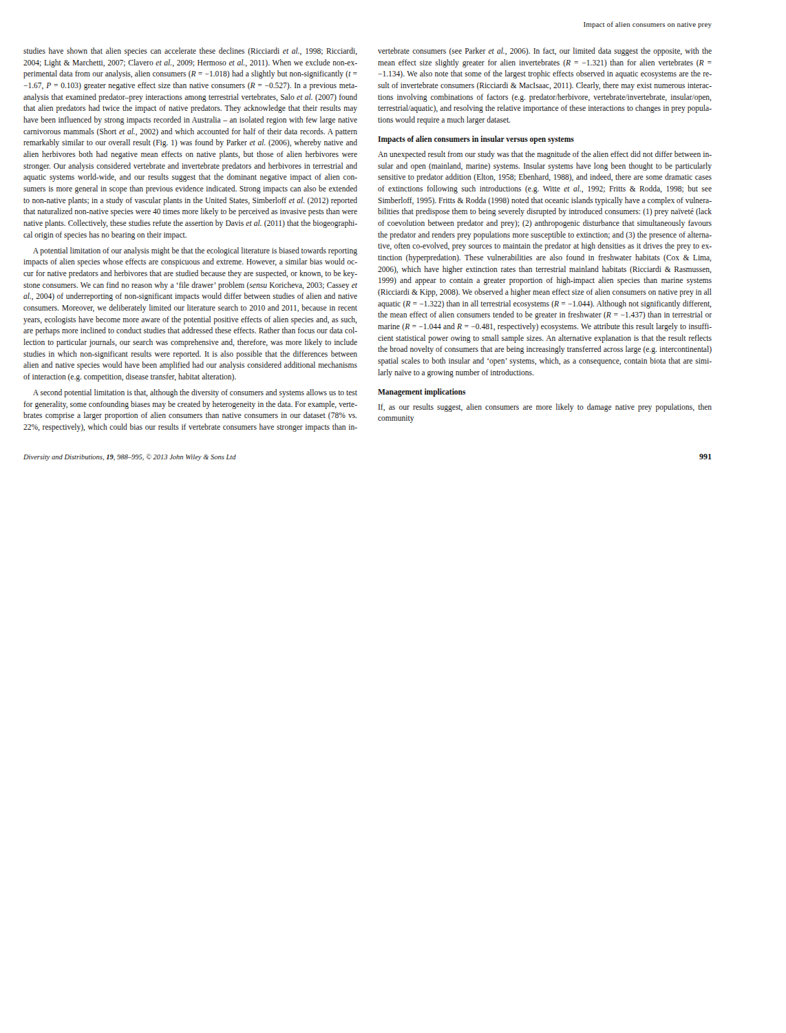Impact of alien consumers on native prey
studies have shown that alien species can accelerate these declines (Ricciardi et al., 1998; Ricciardi, 2004; Light & Marchetti, 2007; Clavero et al., 2009; Hermoso et al., 2011). When we exclude non-experimental data from our analysis, alien consumers (R = −1.018) had a slightly but non-significantly (t = −1.67, P = 0.103) greater negative effect size than native consumers (R = −0.527). In a previous meta-analysis that examined predator–prey interactions among terrestrial vertebrates, Salo et al. (2007) found that alien predators had twice the impact of native predators. They acknowledge that their results may have been influenced by strong impacts recorded in Australia – an isolated region with few large native carnivorous mammals (Short et al., 2002) and which accounted for half of their data records. A pattern remarkably similar to our overall result (Fig. 1) was found by Parker et al. (2006), whereby native and alien herbivores both had negative mean effects on native plants, but those of alien herbivores were stronger. Our analysis considered vertebrate and invertebrate predators and herbivores in terrestrial and aquatic systems world-wide, and our results suggest that the dominant negative impact of alien consumers is more general in scope than previous evidence indicated. Strong impacts can also be extended to non-native plants; in a study of vascular plants in the United States, Simberloff et al. (2012) reported that naturalized non-native species were 40 times more likely to be perceived as invasive pests than were native plants. Collectively, these studies refute the assertion by Davis et al. (2011) that the biogeographical origin of species has no bearing on their impact.
A potential limitation of our analysis might be that the ecological literature is biased towards reporting impacts of alien species whose effects are conspicuous and extreme. However, a similar bias would occur for native predators and herbivores that are studied because they are suspected, or known, to be keystone consumers. We can find no reason why a ‘file drawer’ problem (sensu Koricheva, 2003; Cassey et al., 2004) of underreporting of non-significant impacts would differ between studies of alien and native consumers. Moreover, we deliberately limited our literature search to 2010 and 2011, because in recent years, ecologists have become more aware of the potential positive effects of alien species and, as such, are perhaps more inclined to conduct studies that addressed these effects. Rather than focus our data collection to particular journals, our search was comprehensive and, therefore, was more likely to include studies in which non-significant results were reported. It is also possible that the differences between alien and native species would have been amplified had our analysis considered additional mechanisms of interaction (e.g. competition, disease transfer, habitat alteration).
A second potential limitation is that, although the diversity of consumers and systems allows us to test for generality, some confounding biases may be created by heterogeneity in the data. For example, vertebrates comprise a larger proportion of alien consumers than native consumers in our dataset (78% vs. 22%, respectively), which could bias our results if vertebrate consumers have stronger impacts than invertebrate consumers (see Parker et al., 2006). In fact, our limited data suggest the opposite, with the mean effect size slightly greater for alien invertebrates (R = −1.321) than for alien vertebrates (R = −1.134). We also note that some of the largest trophic effects observed in aquatic ecosystems are the result of invertebrate consumers (Ricciardi & MacIsaac, 2011). Clearly, there may exist numerous interactions involving combinations of factors (e.g. predator/herbivore, vertebrate/invertebrate, insular/open, terrestrial/aquatic), and resolving the relative importance of these interactions to changes in prey populations would require a much larger dataset.
Impacts of alien consumers in insular versus open systems
An unexpected result from our study was that the magnitude of the alien effect did not differ between insular and open (mainland, marine) systems. Insular systems have long been thought to be particularly sensitive to predator addition (Elton, 1958; Ebenhard, 1988), and indeed, there are some dramatic cases of extinctions following such introductions (e.g. Witte et al., 1992; Fritts & Rodda, 1998; but see Simberloff, 1995). Fritts & Rodda (1998) noted that oceanic islands typically have a complex of vulnerabilities that predispose them to being severely disrupted by introduced consumers: (1) prey naïveté (lack of coevolution between predator and prey); (2) anthropogenic disturbance that simultaneously favours the predator and renders prey populations more susceptible to extinction; and (3) the presence of alternative, often co-evolved, prey sources to maintain the predator at high densities as it drives the prey to extinction (hyperpredation). These vulnerabilities are also found in freshwater habitats (Cox & Lima, 2006), which have higher extinction rates than terrestrial mainland habitats (Ricciardi & Rasmussen, 1999) and appear to contain a greater proportion of high-impact alien species than marine systems (Ricciardi & Kipp, 2008). We observed a higher mean effect size of alien consumers on native prey in all aquatic (R = −1.322) than in all terrestrial ecosystems (R = −1.044). Although not significantly different, the mean effect of alien consumers tended to be greater in freshwater (R = −1.437) than in terrestrial or marine (R = −1.044 and R = −0.481, respectively) ecosystems. We attribute this result largely to insufficient statistical power owing to small sample sizes. An alternative explanation is that the result reflects the broad novelty of consumers that are being increasingly transferred across large (e.g. intercontinental) spatial scales to both insular and ‘open’ systems, which, as a consequence, contain biota that are similarly naïve to a growing number of introductions.
Management implications
If, as our results suggest, alien consumers are more likely to damage native prey populations, then community
Diversity and Distributions, 19, 988–995, © 2013 John Wiley & Sons Ltd 991